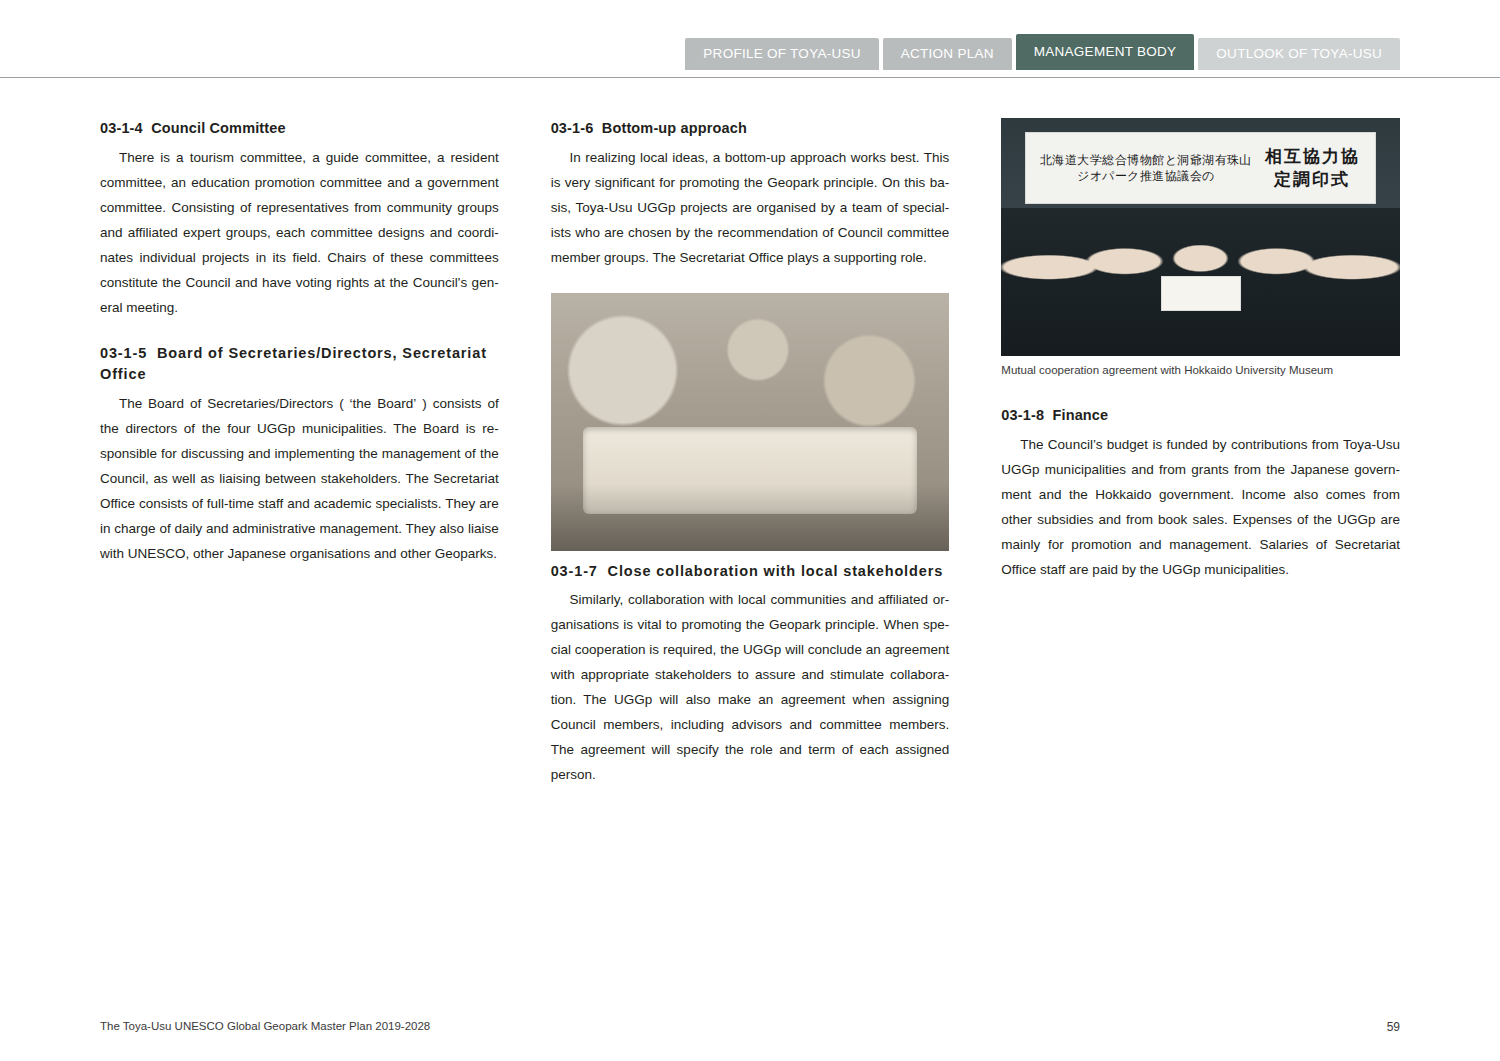PROFILE OF TOYA-USU ACTION PLAN MANAGEMENT BODY OUTLOOK OF TOYA-USU
03-1-4 Council Committee
There is a tourism committee, a guide committee, a resident committee, an education promotion committee and a government committee. Consisting of representatives from community groups and affiliated expert groups, each committee designs and coordinates individual projects in its field. Chairs of these committees constitute the Council and have voting rights at the Council's general meeting.
03-1-5 Board of Secretaries/Directors, Secretariat Office
The Board of Secretaries/Directors ( ‘the Board’ ) consists of the directors of the four UGGp municipalities. The Board is responsible for discussing and implementing the management of the Council, as well as liaising between stakeholders. The Secretariat Office consists of full-time staff and academic specialists. They are in charge of daily and administrative management. They also liaise with UNESCO, other Japanese organisations and other Geoparks.
03-1-6 Bottom-up approach
In realizing local ideas, a bottom-up approach works best. This is very significant for promoting the Geopark principle. On this basis, Toya-Usu UGGp projects are organised by a team of specialists who are chosen by the recommendation of Council committee member groups. The Secretariat Office plays a supporting role.
03-1-7 Close collaboration with local stakeholders
Similarly, collaboration with local communities and affiliated organisations is vital to promoting the Geopark principle. When special cooperation is required, the UGGp will conclude an agreement with appropriate stakeholders to assure and stimulate collaboration. The UGGp will also make an agreement when assigning Council members, including advisors and committee members. The agreement will specify the role and term of each assigned person.
北海道大学総合博物館と洞爺湖有珠山ジオパーク推進協議会の 相互協力協定調印式
Mutual cooperation agreement with Hokkaido University Museum
03-1-8 Finance
The Council’s budget is funded by contributions from Toya-Usu UGGp municipalities and from grants from the Japanese government and the Hokkaido government. Income also comes from other subsidies and from book sales. Expenses of the UGGp are mainly for promotion and management. Salaries of Secretariat Office staff are paid by the UGGp municipalities.
The Toya-Usu UNESCO Global Geopark Master Plan 2019-2028 59